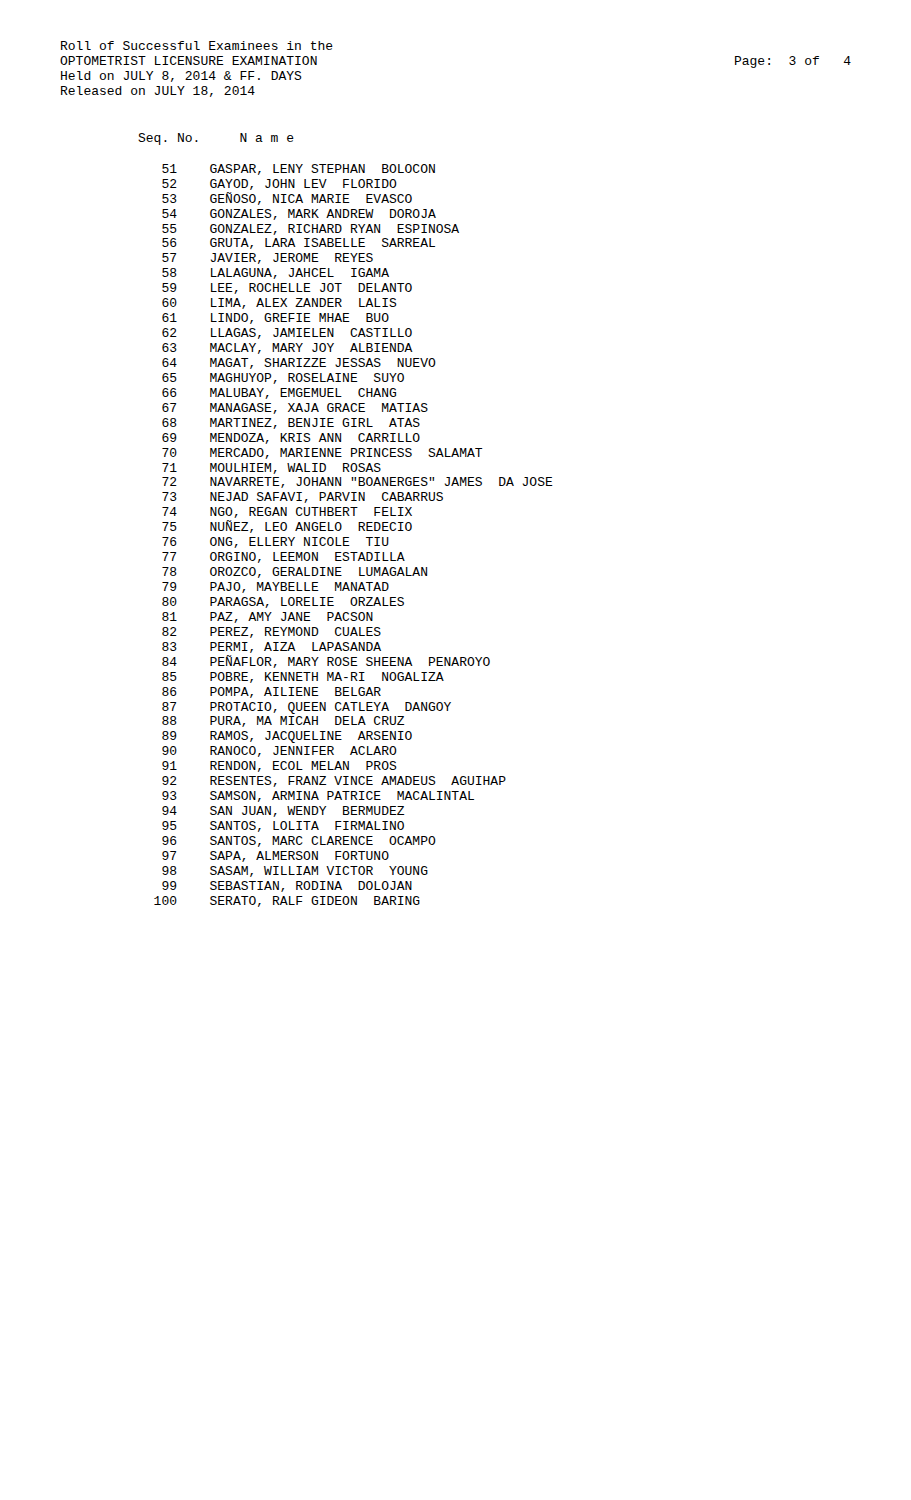Roll of Successful Examinees in the OPTOMETRIST LICENSURE EXAMINATION Held on JULY 8, 2014 & FF. DAYS Released on JULY 18, 2014
Page: 3 of 4
Seq. No. N a m e
| 51 | GASPAR, LENY STEPHAN BOLOCON |
| 52 | GAYOD, JOHN LEV FLORIDO |
| 53 | GEÑOSO, NICA MARIE EVASCO |
| 54 | GONZALES, MARK ANDREW DOROJA |
| 55 | GONZALEZ, RICHARD RYAN ESPINOSA |
| 56 | GRUTA, LARA ISABELLE SARREAL |
| 57 | JAVIER, JEROME REYES |
| 58 | LALAGUNA, JAHCEL IGAMA |
| 59 | LEE, ROCHELLE JOT DELANTO |
| 60 | LIMA, ALEX ZANDER LALIS |
| 61 | LINDO, GREFIE MHAE BUO |
| 62 | LLAGAS, JAMIELEN CASTILLO |
| 63 | MACLAY, MARY JOY ALBIENDA |
| 64 | MAGAT, SHARIZZE JESSAS NUEVO |
| 65 | MAGHUYOP, ROSELAINE SUYO |
| 66 | MALUBAY, EMGEMUEL CHANG |
| 67 | MANAGASE, XAJA GRACE MATIAS |
| 68 | MARTINEZ, BENJIE GIRL ATAS |
| 69 | MENDOZA, KRIS ANN CARRILLO |
| 70 | MERCADO, MARIENNE PRINCESS SALAMAT |
| 71 | MOULHIEM, WALID ROSAS |
| 72 | NAVARRETE, JOHANN "BOANERGES" JAMES DA JOSE |
| 73 | NEJAD SAFAVI, PARVIN CABARRUS |
| 74 | NGO, REGAN CUTHBERT FELIX |
| 75 | NUÑEZ, LEO ANGELO REDECIO |
| 76 | ONG, ELLERY NICOLE TIU |
| 77 | ORGINO, LEEMON ESTADILLA |
| 78 | OROZCO, GERALDINE LUMAGALAN |
| 79 | PAJO, MAYBELLE MANATAD |
| 80 | PARAGSA, LORELIE ORZALES |
| 81 | PAZ, AMY JANE PACSON |
| 82 | PEREZ, REYMOND CUALES |
| 83 | PERMI, AIZA LAPASANDA |
| 84 | PEÑAFLOR, MARY ROSE SHEENA PENAROYO |
| 85 | POBRE, KENNETH MA-RI NOGALIZA |
| 86 | POMPA, AILIENE BELGAR |
| 87 | PROTACIO, QUEEN CATLEYA DANGOY |
| 88 | PURA, MA MICAH DELA CRUZ |
| 89 | RAMOS, JACQUELINE ARSENIO |
| 90 | RANOCO, JENNIFER ACLARO |
| 91 | RENDON, ECOL MELAN PROS |
| 92 | RESENTES, FRANZ VINCE AMADEUS AGUIHAP |
| 93 | SAMSON, ARMINA PATRICE MACALINTAL |
| 94 | SAN JUAN, WENDY BERMUDEZ |
| 95 | SANTOS, LOLITA FIRMALINO |
| 96 | SANTOS, MARC CLARENCE OCAMPO |
| 97 | SAPA, ALMERSON FORTUNO |
| 98 | SASAM, WILLIAM VICTOR YOUNG |
| 99 | SEBASTIAN, RODINA DOLOJAN |
| 100 | SERATO, RALF GIDEON BARING |